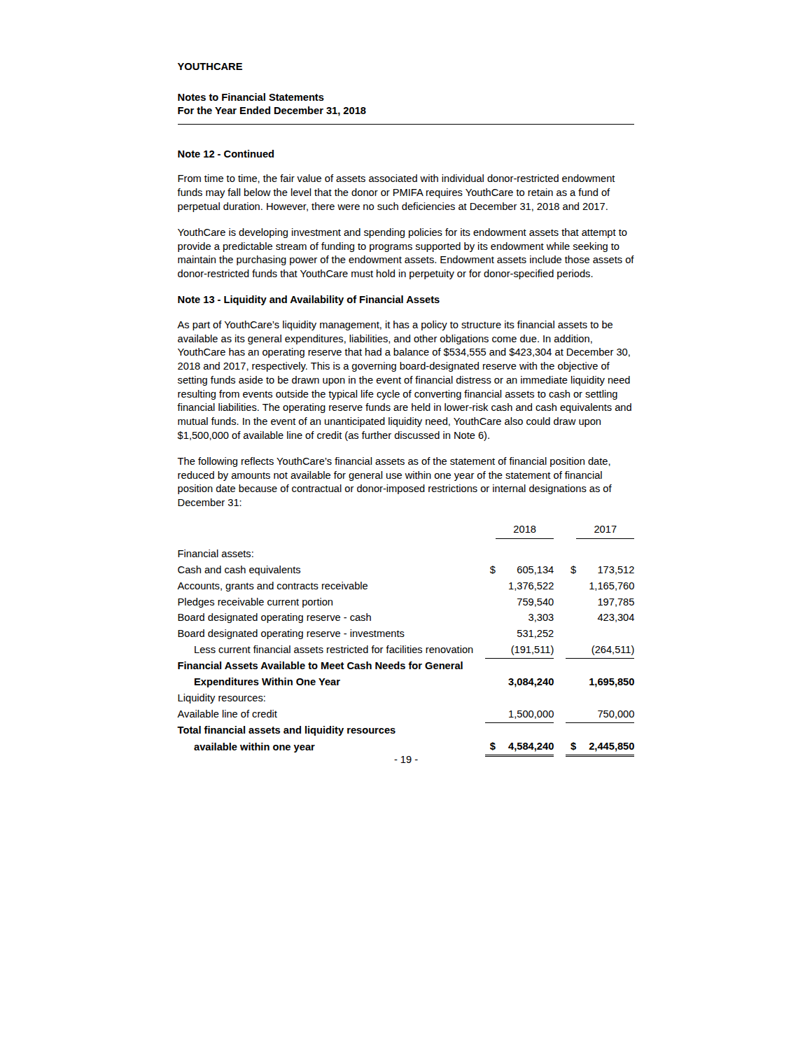YOUTHCARE
Notes to Financial Statements
For the Year Ended December 31, 2018
Note 12 - Continued
From time to time, the fair value of assets associated with individual donor-restricted endowment funds may fall below the level that the donor or PMIFA requires YouthCare to retain as a fund of perpetual duration. However, there were no such deficiencies at December 31, 2018 and 2017.
YouthCare is developing investment and spending policies for its endowment assets that attempt to provide a predictable stream of funding to programs supported by its endowment while seeking to maintain the purchasing power of the endowment assets. Endowment assets include those assets of donor-restricted funds that YouthCare must hold in perpetuity or for donor-specified periods.
Note 13 - Liquidity and Availability of Financial Assets
As part of YouthCare’s liquidity management, it has a policy to structure its financial assets to be available as its general expenditures, liabilities, and other obligations come due. In addition, YouthCare has an operating reserve that had a balance of $534,555 and $423,304 at December 30, 2018 and 2017, respectively. This is a governing board-designated reserve with the objective of setting funds aside to be drawn upon in the event of financial distress or an immediate liquidity need resulting from events outside the typical life cycle of converting financial assets to cash or settling financial liabilities. The operating reserve funds are held in lower-risk cash and cash equivalents and mutual funds. In the event of an unanticipated liquidity need, YouthCare also could draw upon $1,500,000 of available line of credit (as further discussed in Note 6).
The following reflects YouthCare’s financial assets as of the statement of financial position date, reduced by amounts not available for general use within one year of the statement of financial position date because of contractual or donor-imposed restrictions or internal designations as of December 31:
| | | | 2018 | | | 2017 |
| Financial assets: | | | | | | |
| Cash and cash equivalents | | $ | 605,134 | | $ | 173,512 |
| Accounts, grants and contracts receivable | | | 1,376,522 | | | 1,165,760 |
| Pledges receivable current portion | | | 759,540 | | | 197,785 |
| Board designated operating reserve - cash | | | 3,303 | | | 423,304 |
| Board designated operating reserve - investments | | | 531,252 | | | |
| Less current financial assets restricted for facilities renovation | | | (191,511) | | | (264,511) |
| Financial Assets Available to Meet Cash Needs for General | | | | | | |
| Expenditures Within One Year | | | 3,084,240 | | | 1,695,850 |
| Liquidity resources: | | | | | | |
| Available line of credit | | | 1,500,000 | | | 750,000 |
| Total financial assets and liquidity resources | | | | | | |
| available within one year | | $ | 4,584,240 | | $ | 2,445,850 |
- 19 -